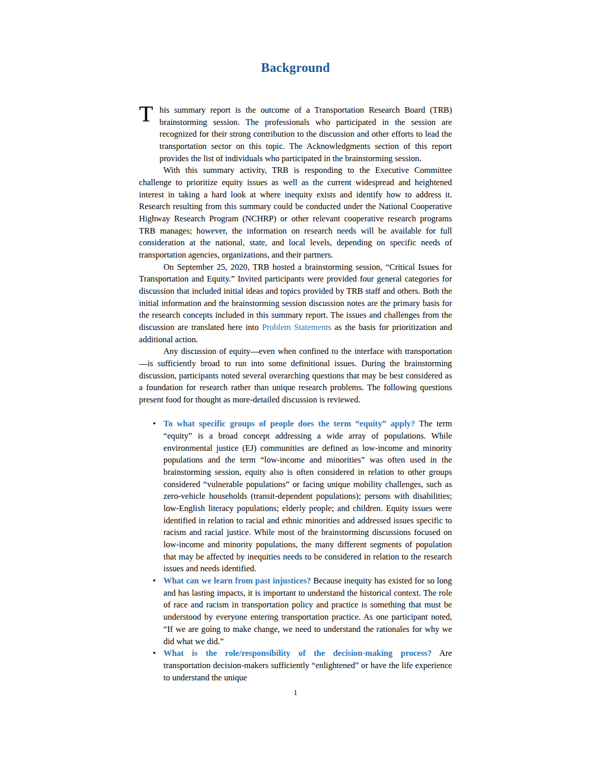Background
This summary report is the outcome of a Transportation Research Board (TRB) brainstorming session. The professionals who participated in the session are recognized for their strong contribution to the discussion and other efforts to lead the transportation sector on this topic. The Acknowledgments section of this report provides the list of individuals who participated in the brainstorming session.
With this summary activity, TRB is responding to the Executive Committee challenge to prioritize equity issues as well as the current widespread and heightened interest in taking a hard look at where inequity exists and identify how to address it. Research resulting from this summary could be conducted under the National Cooperative Highway Research Program (NCHRP) or other relevant cooperative research programs TRB manages; however, the information on research needs will be available for full consideration at the national, state, and local levels, depending on specific needs of transportation agencies, organizations, and their partners.
On September 25, 2020, TRB hosted a brainstorming session, “Critical Issues for Transportation and Equity.” Invited participants were provided four general categories for discussion that included initial ideas and topics provided by TRB staff and others. Both the initial information and the brainstorming session discussion notes are the primary basis for the research concepts included in this summary report. The issues and challenges from the discussion are translated here into Problem Statements as the basis for prioritization and additional action.
Any discussion of equity—even when confined to the interface with transportation—is sufficiently broad to run into some definitional issues. During the brainstorming discussion, participants noted several overarching questions that may be best considered as a foundation for research rather than unique research problems. The following questions present food for thought as more-detailed discussion is reviewed.
To what specific groups of people does the term “equity” apply? The term “equity” is a broad concept addressing a wide array of populations. While environmental justice (EJ) communities are defined as low-income and minority populations and the term “low-income and minorities” was often used in the brainstorming session, equity also is often considered in relation to other groups considered “vulnerable populations” or facing unique mobility challenges, such as zero-vehicle households (transit-dependent populations); persons with disabilities; low-English literacy populations; elderly people; and children. Equity issues were identified in relation to racial and ethnic minorities and addressed issues specific to racism and racial justice. While most of the brainstorming discussions focused on low-income and minority populations, the many different segments of population that may be affected by inequities needs to be considered in relation to the research issues and needs identified.
What can we learn from past injustices? Because inequity has existed for so long and has lasting impacts, it is important to understand the historical context. The role of race and racism in transportation policy and practice is something that must be understood by everyone entering transportation practice. As one participant noted, “If we are going to make change, we need to understand the rationales for why we did what we did.”
What is the role/responsibility of the decision-making process? Are transportation decision-makers sufficiently “enlightened” or have the life experience to understand the unique
1